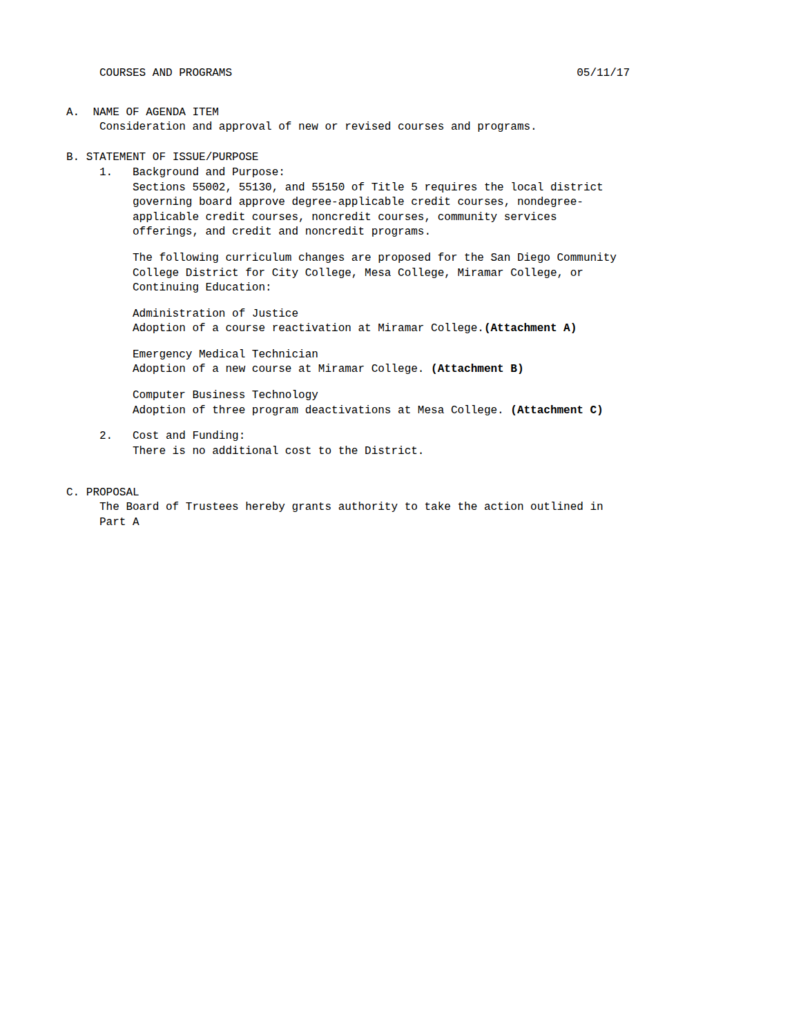COURSES AND PROGRAMS 05/11/17
A. NAME OF AGENDA ITEM
Consideration and approval of new or revised courses and programs.
B. STATEMENT OF ISSUE/PURPOSE
1.
Background and Purpose:
Sections 55002, 55130, and 55150 of Title 5 requires the local district governing board approve degree-applicable credit courses, nondegree-applicable credit courses, noncredit courses, community services offerings, and credit and noncredit programs.
The following curriculum changes are proposed for the San Diego Community College District for City College, Mesa College, Miramar College, or Continuing Education:
Administration of Justice
Adoption of a course reactivation at Miramar College.(Attachment A)
Emergency Medical Technician
Adoption of a new course at Miramar College. (Attachment B)
Computer Business Technology
Adoption of three program deactivations at Mesa College. (Attachment C)
2.
Cost and Funding:
There is no additional cost to the District.
C. PROPOSAL
The Board of Trustees hereby grants authority to take the action outlined in Part A